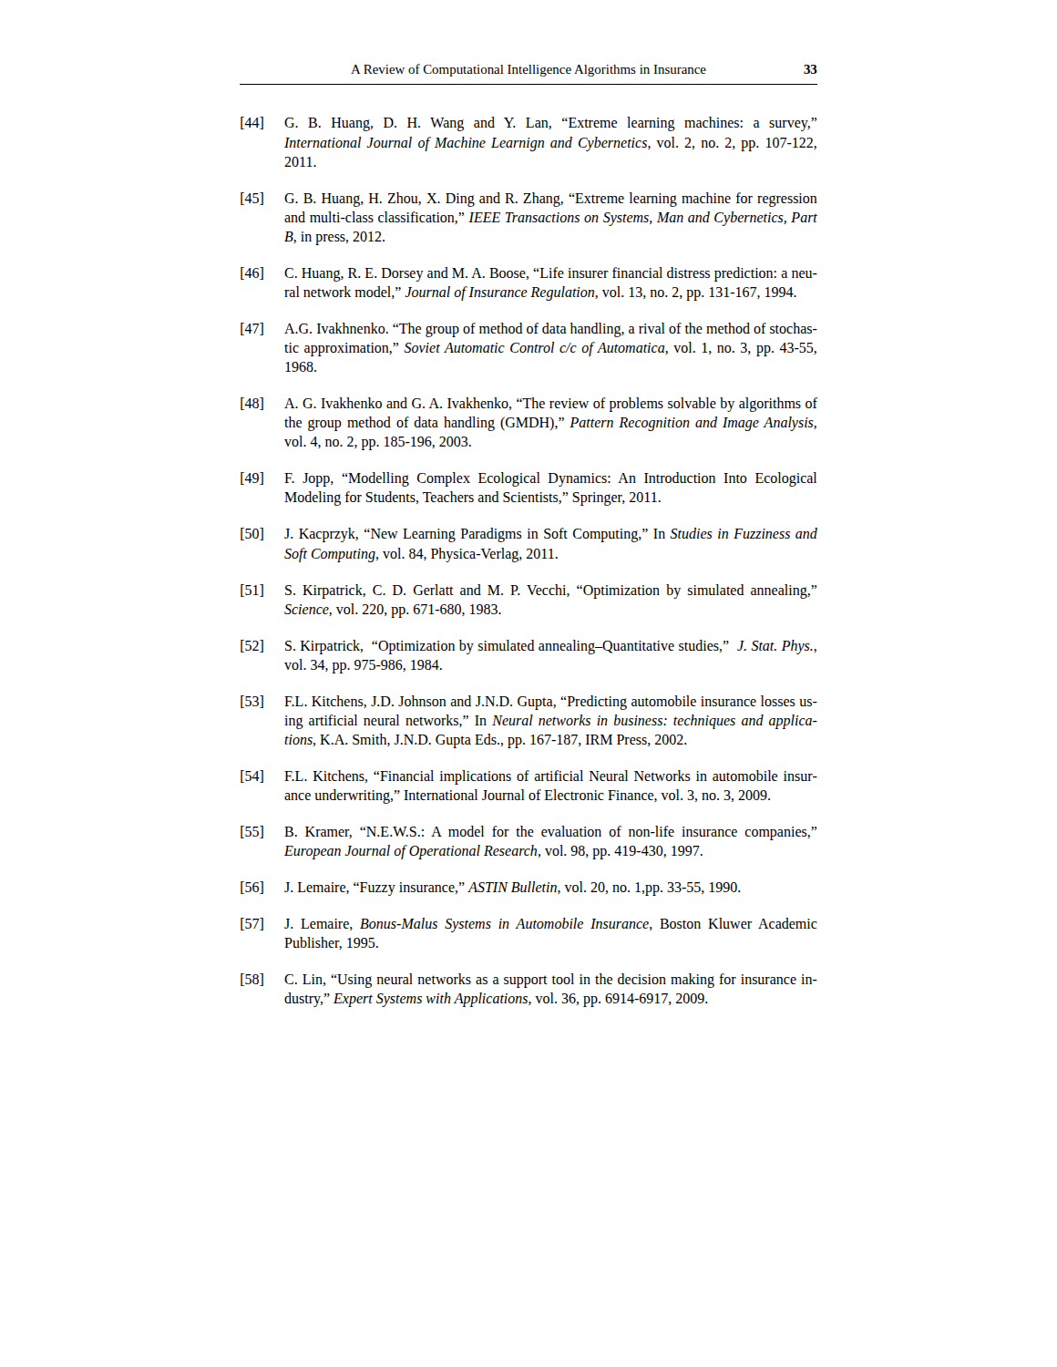A Review of Computational Intelligence Algorithms in Insurance 33
[44] G. B. Huang, D. H. Wang and Y. Lan, “Extreme learning machines: a survey,” International Journal of Machine Learnign and Cybernetics, vol. 2, no. 2, pp. 107-122, 2011.
[45] G. B. Huang, H. Zhou, X. Ding and R. Zhang, “Extreme learning machine for regression and multi-class classification,” IEEE Transactions on Systems, Man and Cybernetics, Part B, in press, 2012.
[46] C. Huang, R. E. Dorsey and M. A. Boose, “Life insurer financial distress prediction: a neural network model,” Journal of Insurance Regulation, vol. 13, no. 2, pp. 131-167, 1994.
[47] A.G. Ivakhnenko. “The group of method of data handling, a rival of the method of stochastic approximation,” Soviet Automatic Control c/c of Automatica, vol. 1, no. 3, pp. 43-55, 1968.
[48] A. G. Ivakhenko and G. A. Ivakhenko, “The review of problems solvable by algorithms of the group method of data handling (GMDH),” Pattern Recognition and Image Analysis, vol. 4, no. 2, pp. 185-196, 2003.
[49] F. Jopp, “Modelling Complex Ecological Dynamics: An Introduction Into Ecological Modeling for Students, Teachers and Scientists,” Springer, 2011.
[50] J. Kacprzyk, “New Learning Paradigms in Soft Computing,” In Studies in Fuzziness and Soft Computing, vol. 84, Physica-Verlag, 2011.
[51] S. Kirpatrick, C. D. Gerlatt and M. P. Vecchi, “Optimization by simulated annealing,” Science, vol. 220, pp. 671-680, 1983.
[52] S. Kirpatrick, “Optimization by simulated annealing–Quantitative studies,” J. Stat. Phys., vol. 34, pp. 975-986, 1984.
[53] F.L. Kitchens, J.D. Johnson and J.N.D. Gupta, “Predicting automobile insurance losses using artificial neural networks,” In Neural networks in business: techniques and applications, K.A. Smith, J.N.D. Gupta Eds., pp. 167-187, IRM Press, 2002.
[54] F.L. Kitchens, “Financial implications of artificial Neural Networks in automobile insurance underwriting,” International Journal of Electronic Finance, vol. 3, no. 3, 2009.
[55] B. Kramer, “N.E.W.S.: A model for the evaluation of non-life insurance companies,” European Journal of Operational Research, vol. 98, pp. 419-430, 1997.
[56] J. Lemaire, “Fuzzy insurance,” ASTIN Bulletin, vol. 20, no. 1,pp. 33-55, 1990.
[57] J. Lemaire, Bonus-Malus Systems in Automobile Insurance, Boston Kluwer Academic Publisher, 1995.
[58] C. Lin, “Using neural networks as a support tool in the decision making for insurance industry,” Expert Systems with Applications, vol. 36, pp. 6914-6917, 2009.